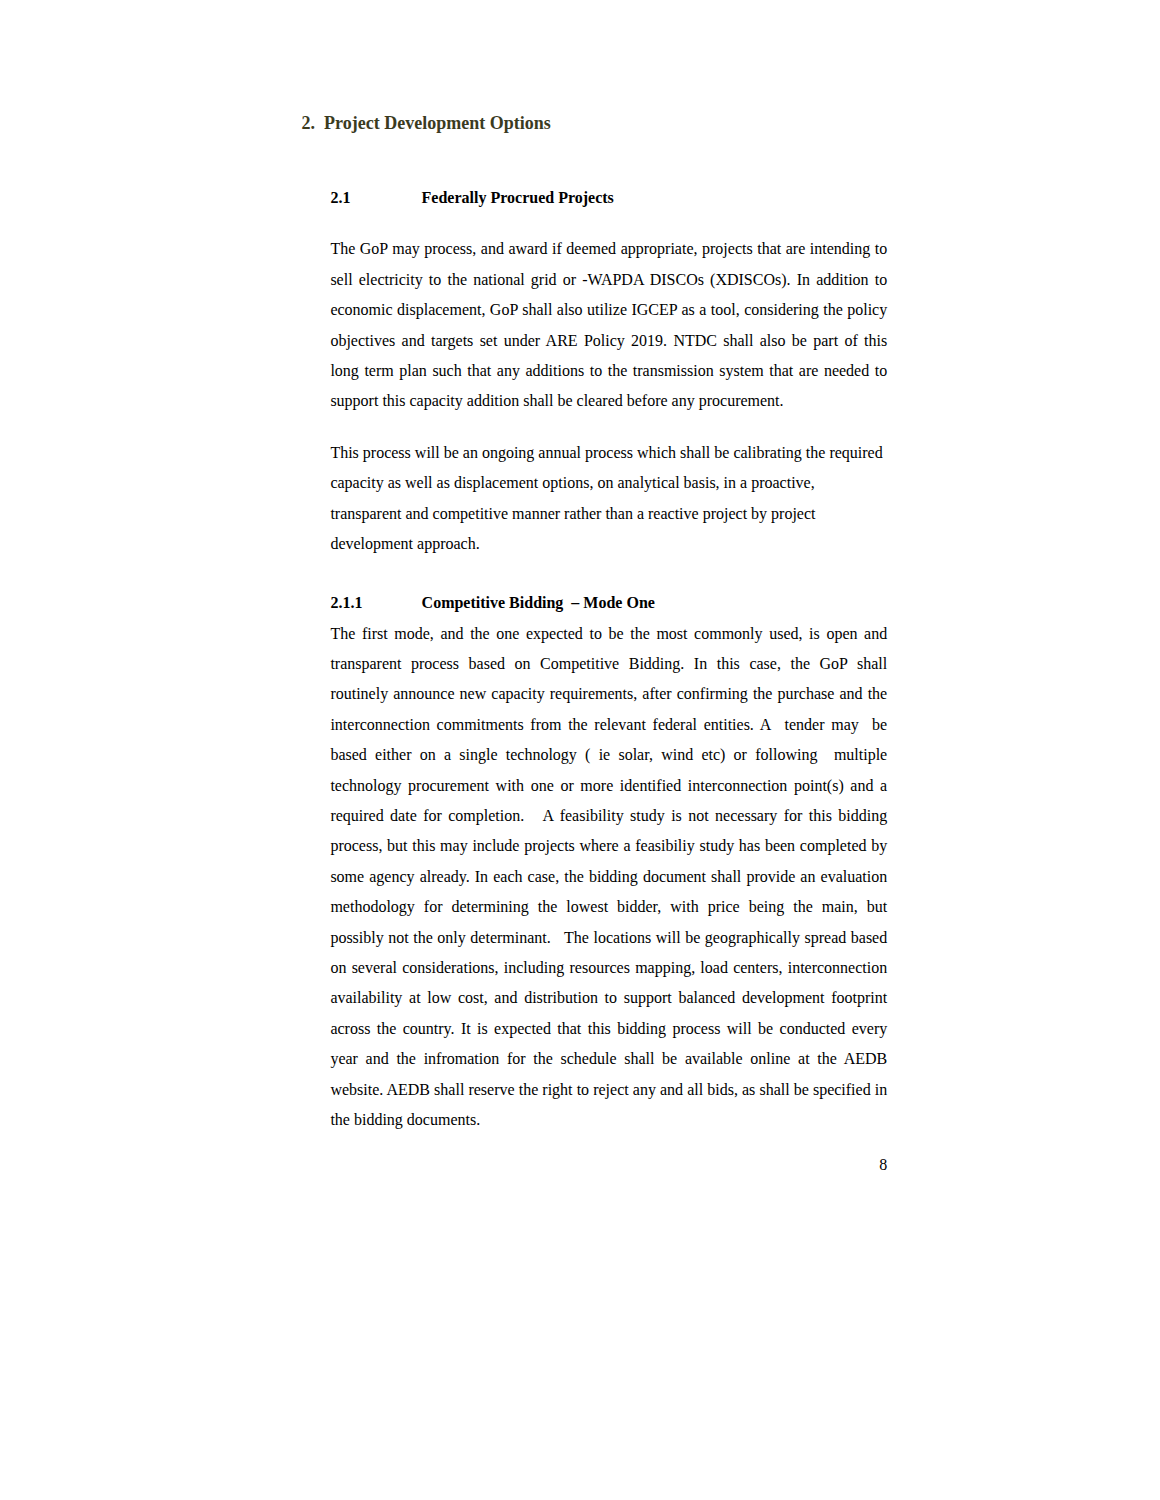2. Project Development Options
2.1 Federally Procrued Projects
The GoP may process, and award if deemed appropriate, projects that are intending to sell electricity to the national grid or -WAPDA DISCOs (XDISCOs). In addition to economic displacement, GoP shall also utilize IGCEP as a tool, considering the policy objectives and targets set under ARE Policy 2019. NTDC shall also be part of this long term plan such that any additions to the transmission system that are needed to support this capacity addition shall be cleared before any procurement.
This process will be an ongoing annual process which shall be calibrating the required capacity as well as displacement options, on analytical basis, in a proactive, transparent and competitive manner rather than a reactive project by project development approach.
2.1.1 Competitive Bidding – Mode One
The first mode, and the one expected to be the most commonly used, is open and transparent process based on Competitive Bidding. In this case, the GoP shall routinely announce new capacity requirements, after confirming the purchase and the interconnection commitments from the relevant federal entities. A tender may be based either on a single technology ( ie solar, wind etc) or following multiple technology procurement with one or more identified interconnection point(s) and a required date for completion. A feasibility study is not necessary for this bidding process, but this may include projects where a feasibiliy study has been completed by some agency already. In each case, the bidding document shall provide an evaluation methodology for determining the lowest bidder, with price being the main, but possibly not the only determinant. The locations will be geographically spread based on several considerations, including resources mapping, load centers, interconnection availability at low cost, and distribution to support balanced development footprint across the country. It is expected that this bidding process will be conducted every year and the infromation for the schedule shall be available online at the AEDB website. AEDB shall reserve the right to reject any and all bids, as shall be specified in the bidding documents.
8